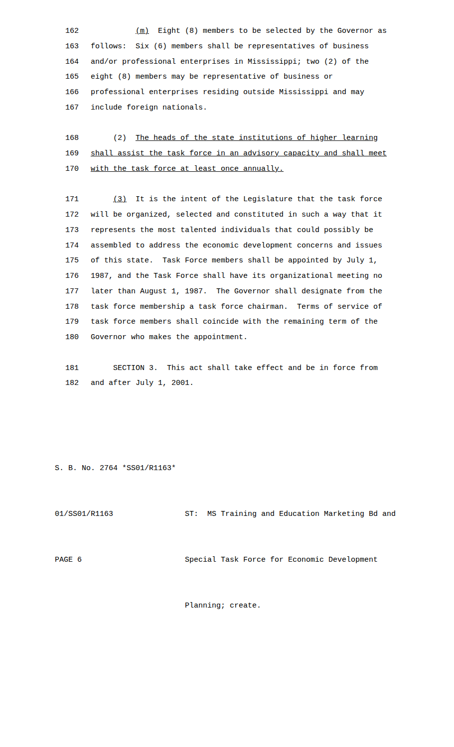162 (m) Eight (8) members to be selected by the Governor as
163 follows: Six (6) members shall be representatives of business
164 and/or professional enterprises in Mississippi; two (2) of the
165 eight (8) members may be representative of business or
166 professional enterprises residing outside Mississippi and may
167 include foreign nationals.
168 (2) The heads of the state institutions of higher learning
169 shall assist the task force in an advisory capacity and shall meet
170 with the task force at least once annually.
171 (3) It is the intent of the Legislature that the task force
172 will be organized, selected and constituted in such a way that it
173 represents the most talented individuals that could possibly be
174 assembled to address the economic development concerns and issues
175 of this state. Task Force members shall be appointed by July 1,
1761987, and the Task Force shall have its organizational meeting no
177 later than August 1, 1987. The Governor shall designate from the
178 task force membership a task force chairman. Terms of service of
179 task force members shall coincide with the remaining term of the
180 Governor who makes the appointment.
181 SECTION 3. This act shall take effect and be in force from
182 and after July 1, 2001.
S. B. No. 2764
01/SS01/R1163
PAGE 6
*SS01/R1163*
ST: MS Training and Education Marketing Bd and
Special Task Force for Economic Development
Planning; create.